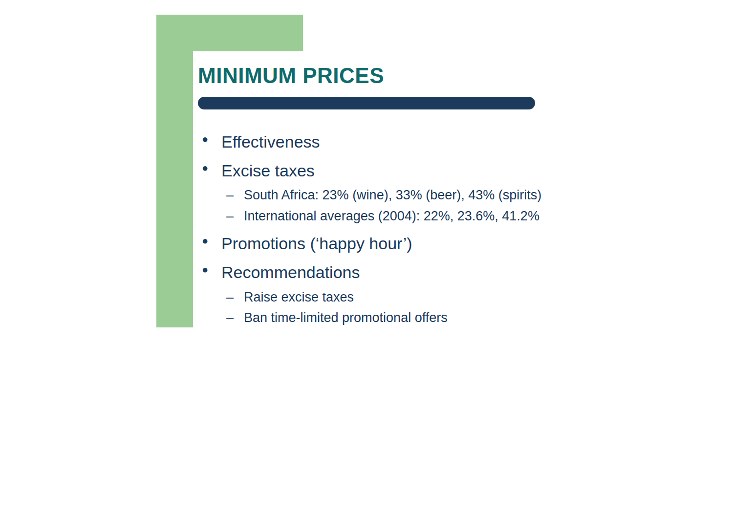MINIMUM PRICES
Effectiveness
Excise taxes
South Africa: 23% (wine), 33% (beer), 43% (spirits)
International averages (2004): 22%, 23.6%, 41.2%
Promotions (‘happy hour’)
Recommendations
Raise excise taxes
Ban time-limited promotional offers